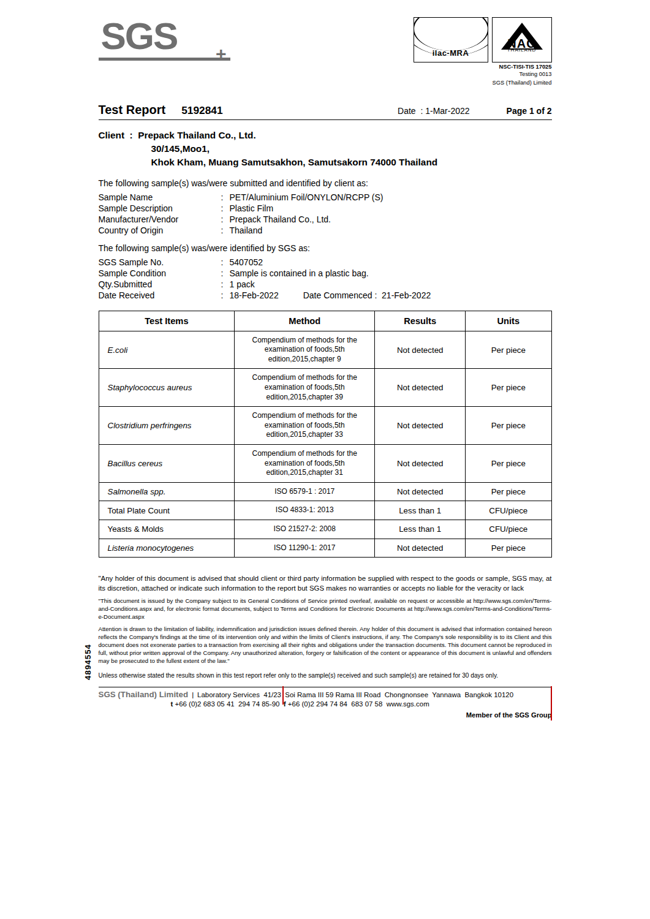SGS
+
ilac-MRA
NAC
THAILAND
NSC-TISI-TIS 17025
Testing 0013
SGS (Thailand) Limited
Test Report
5192841
Date : 1-Mar-2022
Page 1 of 2
Client : Prepack Thailand Co., Ltd.
30/145,Moo1,
Khok Kham, Muang Samutsakhon, Samutsakorn 74000 Thailand
The following sample(s) was/were submitted and identified by client as:
| Sample Name | : | PET/Aluminium Foil/ONYLON/RCPP (S) |
| Sample Description | : | Plastic Film |
| Manufacturer/Vendor | : | Prepack Thailand Co., Ltd. |
| Country of Origin | : | Thailand |
The following sample(s) was/were identified by SGS as:
| SGS Sample No. | : | 5407052 |
| Sample Condition | : | Sample is contained in a plastic bag. |
| Qty.Submitted | : | 1 pack |
| Date Received | : | 18-Feb-2022 Date Commenced : 21-Feb-2022 |
| Test Items | Method | Results | Units |
| --- | --- | --- | --- |
| E.coli | Compendium of methods for the examination of foods,5th edition,2015,chapter 9 | Not detected | Per piece |
| Staphylococcus aureus | Compendium of methods for the examination of foods,5th edition,2015,chapter 39 | Not detected | Per piece |
| Clostridium perfringens | Compendium of methods for the examination of foods,5th edition,2015,chapter 33 | Not detected | Per piece |
| Bacillus cereus | Compendium of methods for the examination of foods,5th edition,2015,chapter 31 | Not detected | Per piece |
| Salmonella spp. | ISO 6579-1 : 2017 | Not detected | Per piece |
| Total Plate Count | ISO 4833-1: 2013 | Less than 1 | CFU/piece |
| Yeasts & Molds | ISO 21527-2: 2008 | Less than 1 | CFU/piece |
| Listeria monocytogenes | ISO 11290-1: 2017 | Not detected | Per piece |
4894554
"Any holder of this document is advised that should client or third party information be supplied with respect to the goods or sample, SGS may, at its discretion, attached or indicate such information to the report but SGS makes no warranties or accepts no liable for the veracity or lack
"This document is issued by the Company subject to its General Conditions of Service printed overleaf, available on request or accessible at http://www.sgs.com/en/Terms-and-Conditions.aspx and, for electronic format documents, subject to Terms and Conditions for Electronic Documents at http://www.sgs.com/en/Terms-and-Conditions/Terms-e-Document.aspx
Attention is drawn to the limitation of liability, indemnification and jurisdiction issues defined therein. Any holder of this document is advised that information contained hereon reflects the Company's findings at the time of its intervention only and within the limits of Client's instructions, if any. The Company's sole responsibility is to its Client and this document does not exonerate parties to a transaction from exercising all their rights and obligations under the transaction documents. This document cannot be reproduced in full, without prior written approval of the Company. Any unauthorized alteration, forgery or falsification of the content or appearance of this document is unlawful and offenders may be prosecuted to the fullest extent of the law."
Unless otherwise stated the results shown in this test report refer only to the sample(s) received and such sample(s) are retained for 30 days only.
SGS (Thailand) Limited | Laboratory Services 41/23 Soi Rama III 59 Rama III Road Chongnonsee Yannawa Bangkok 10120
t +66 (0)2 683 05 41 294 74 85-90 f +66 (0)2 294 74 84 683 07 58 www.sgs.com
Member of the SGS Group